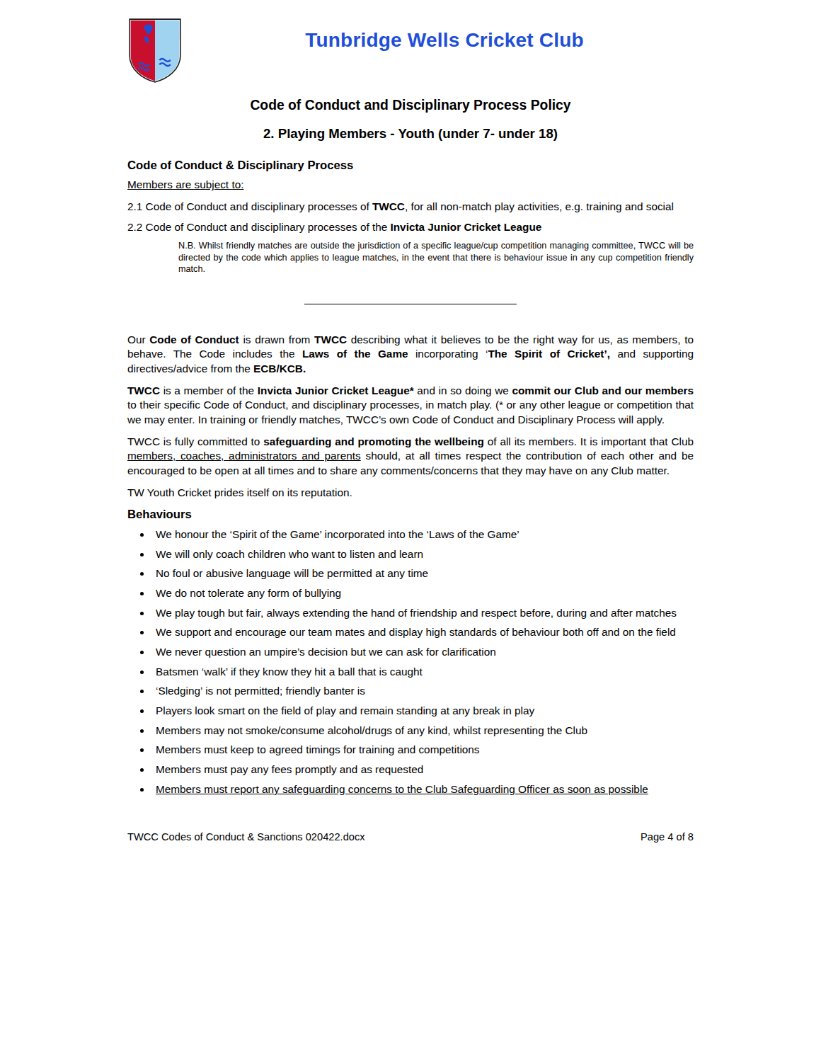Tunbridge Wells Cricket Club
Code of Conduct and Disciplinary Process Policy
2. Playing Members - Youth (under 7- under 18)
Code of Conduct & Disciplinary Process
Members are subject to:
2.1 Code of Conduct and disciplinary processes of TWCC, for all non-match play activities, e.g. training and social
2.2 Code of Conduct and disciplinary processes of the Invicta Junior Cricket League
N.B. Whilst friendly matches are outside the jurisdiction of a specific league/cup competition managing committee, TWCC will be directed by the code which applies to league matches, in the event that there is behaviour issue in any cup competition friendly match.
Our Code of Conduct is drawn from TWCC describing what it believes to be the right way for us, as members, to behave. The Code includes the Laws of the Game incorporating ‘The Spirit of Cricket’, and supporting directives/advice from the ECB/KCB.
TWCC is a member of the Invicta Junior Cricket League* and in so doing we commit our Club and our members to their specific Code of Conduct, and disciplinary processes, in match play. (* or any other league or competition that we may enter. In training or friendly matches, TWCC’s own Code of Conduct and Disciplinary Process will apply.
TWCC is fully committed to safeguarding and promoting the wellbeing of all its members. It is important that Club members, coaches, administrators and parents should, at all times respect the contribution of each other and be encouraged to be open at all times and to share any comments/concerns that they may have on any Club matter.
TW Youth Cricket prides itself on its reputation.
Behaviours
We honour the ‘Spirit of the Game’ incorporated into the ‘Laws of the Game’
We will only coach children who want to listen and learn
No foul or abusive language will be permitted at any time
We do not tolerate any form of bullying
We play tough but fair, always extending the hand of friendship and respect before, during and after matches
We support and encourage our team mates and display high standards of behaviour both off and on the field
We never question an umpire’s decision but we can ask for clarification
Batsmen ‘walk’ if they know they hit a ball that is caught
‘Sledging’ is not permitted; friendly banter is
Players look smart on the field of play and remain standing at any break in play
Members may not smoke/consume alcohol/drugs of any kind, whilst representing the Club
Members must keep to agreed timings for training and competitions
Members must pay any fees promptly and as requested
Members must report any safeguarding concerns to the Club Safeguarding Officer as soon as possible
TWCC Codes of Conduct & Sanctions 020422.docx
Page 4 of 8